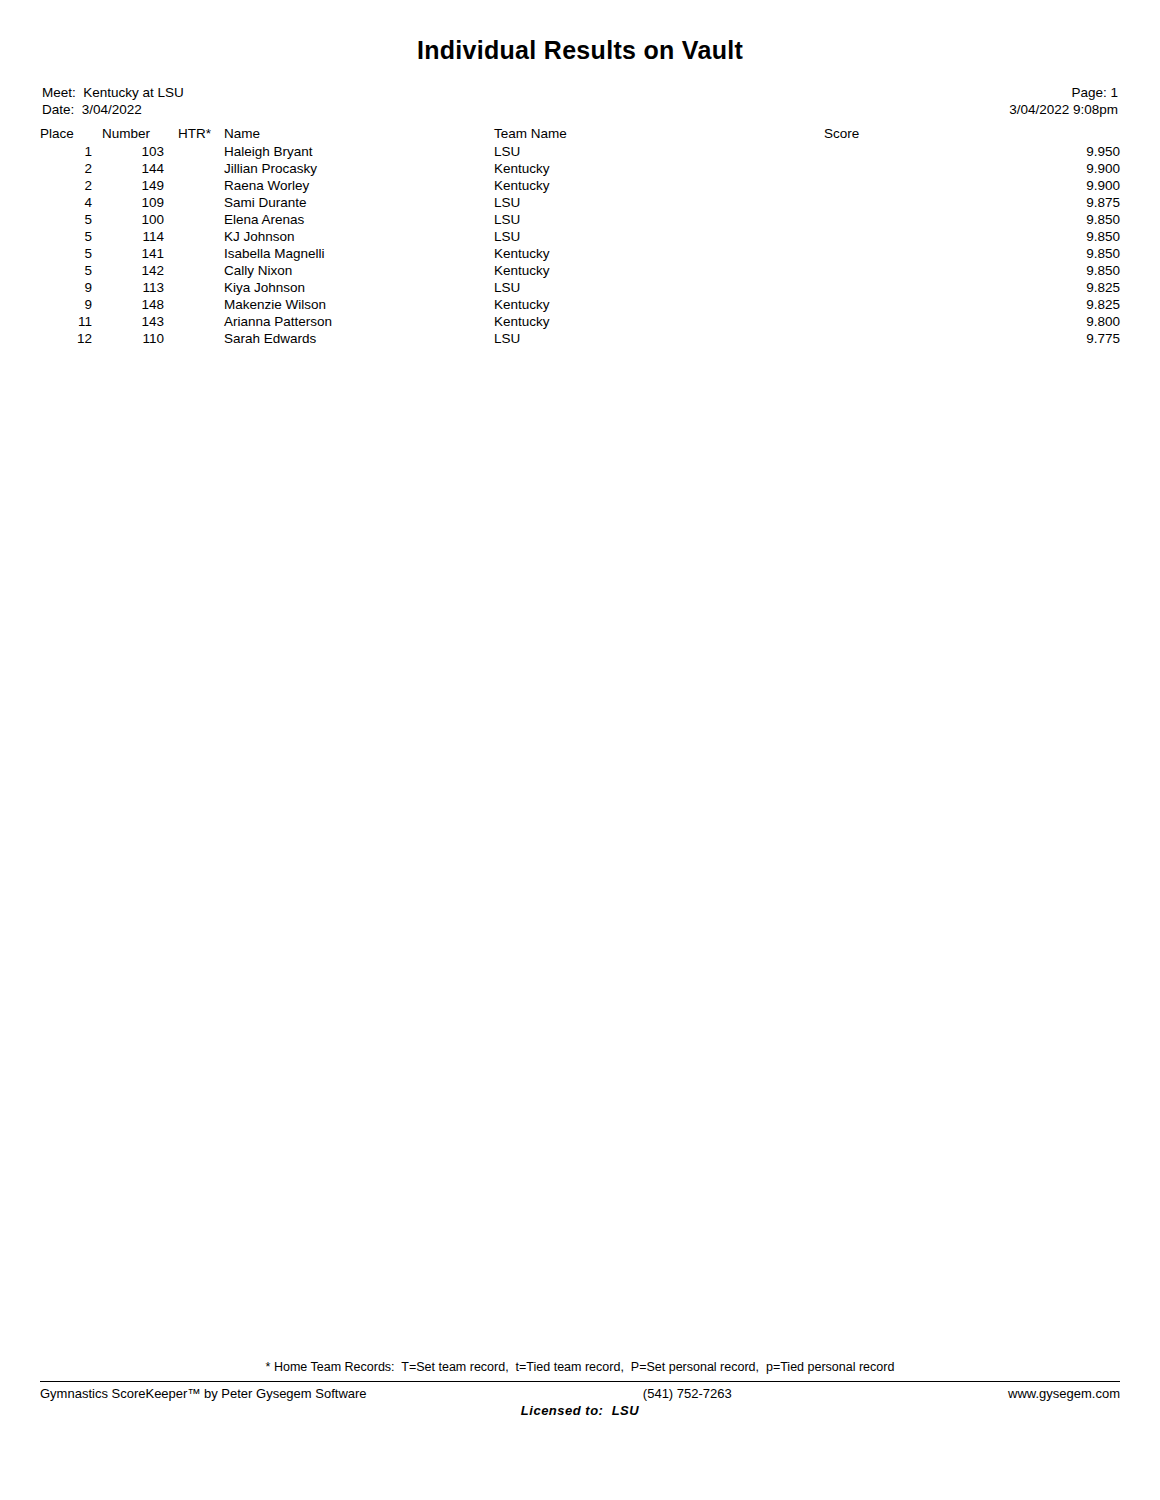Individual Results on Vault
| Meet: Kentucky at LSU | Page: 1 |
| Date: 3/04/2022 | 3/04/2022 9:08pm |
| Place | Number | HTR* | Name | Team Name | Score |
| --- | --- | --- | --- | --- | --- |
| 1 | 103 | | Haleigh Bryant | LSU | 9.950 |
| 2 | 144 | | Jillian Procasky | Kentucky | 9.900 |
| 2 | 149 | | Raena Worley | Kentucky | 9.900 |
| 4 | 109 | | Sami Durante | LSU | 9.875 |
| 5 | 100 | | Elena Arenas | LSU | 9.850 |
| 5 | 114 | | KJ Johnson | LSU | 9.850 |
| 5 | 141 | | Isabella Magnelli | Kentucky | 9.850 |
| 5 | 142 | | Cally Nixon | Kentucky | 9.850 |
| 9 | 113 | | Kiya Johnson | LSU | 9.825 |
| 9 | 148 | | Makenzie Wilson | Kentucky | 9.825 |
| 11 | 143 | | Arianna Patterson | Kentucky | 9.800 |
| 12 | 110 | | Sarah Edwards | LSU | 9.775 |
* Home Team Records: T=Set team record, t=Tied team record, P=Set personal record, p=Tied personal record
Gymnastics ScoreKeeper™ by Peter Gysegem Software
(541) 752-7263
www.gysegem.com
Licensed to: LSU